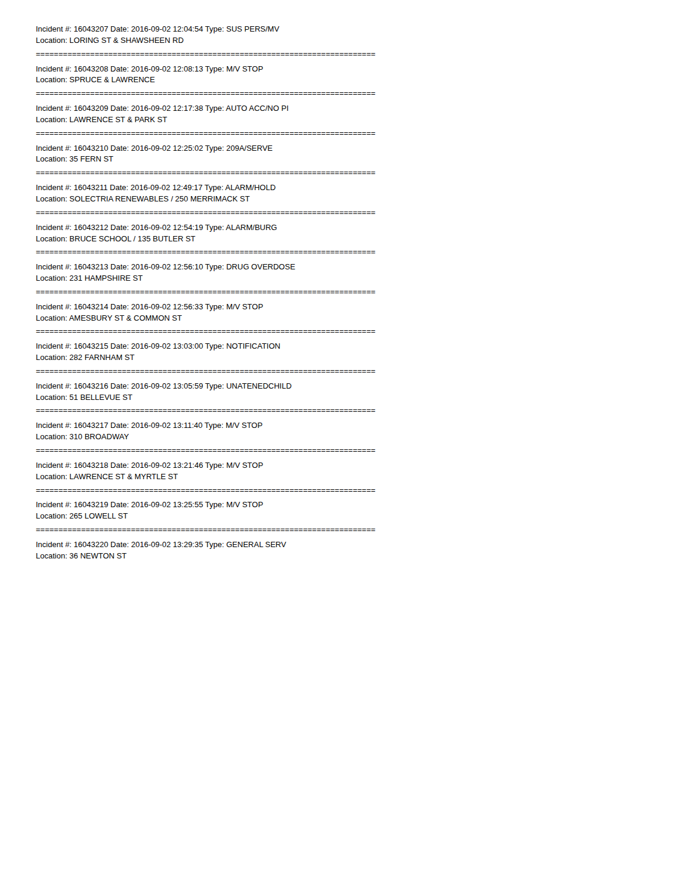Incident #: 16043207 Date: 2016-09-02 12:04:54 Type: SUS PERS/MV
Location: LORING ST & SHAWSHEEN RD
===========================================================================
Incident #: 16043208 Date: 2016-09-02 12:08:13 Type: M/V STOP
Location: SPRUCE & LAWRENCE
===========================================================================
Incident #: 16043209 Date: 2016-09-02 12:17:38 Type: AUTO ACC/NO PI
Location: LAWRENCE ST & PARK ST
===========================================================================
Incident #: 16043210 Date: 2016-09-02 12:25:02 Type: 209A/SERVE
Location: 35 FERN ST
===========================================================================
Incident #: 16043211 Date: 2016-09-02 12:49:17 Type: ALARM/HOLD
Location: SOLECTRIA RENEWABLES / 250 MERRIMACK ST
===========================================================================
Incident #: 16043212 Date: 2016-09-02 12:54:19 Type: ALARM/BURG
Location: BRUCE SCHOOL / 135 BUTLER ST
===========================================================================
Incident #: 16043213 Date: 2016-09-02 12:56:10 Type: DRUG OVERDOSE
Location: 231 HAMPSHIRE ST
===========================================================================
Incident #: 16043214 Date: 2016-09-02 12:56:33 Type: M/V STOP
Location: AMESBURY ST & COMMON ST
===========================================================================
Incident #: 16043215 Date: 2016-09-02 13:03:00 Type: NOTIFICATION
Location: 282 FARNHAM ST
===========================================================================
Incident #: 16043216 Date: 2016-09-02 13:05:59 Type: UNATENEDCHILD
Location: 51 BELLEVUE ST
===========================================================================
Incident #: 16043217 Date: 2016-09-02 13:11:40 Type: M/V STOP
Location: 310 BROADWAY
===========================================================================
Incident #: 16043218 Date: 2016-09-02 13:21:46 Type: M/V STOP
Location: LAWRENCE ST & MYRTLE ST
===========================================================================
Incident #: 16043219 Date: 2016-09-02 13:25:55 Type: M/V STOP
Location: 265 LOWELL ST
===========================================================================
Incident #: 16043220 Date: 2016-09-02 13:29:35 Type: GENERAL SERV
Location: 36 NEWTON ST